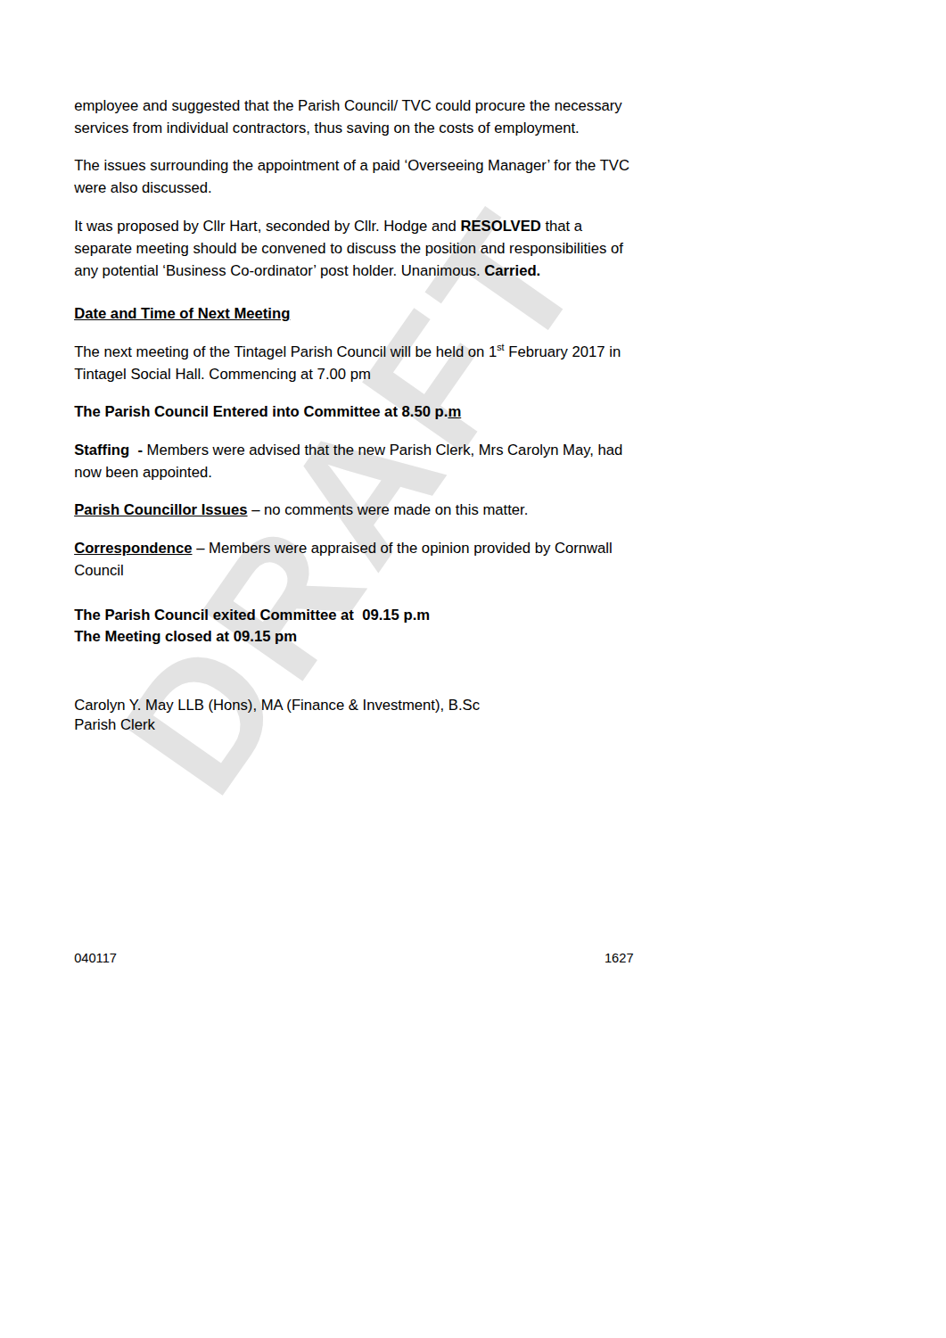DRAFT
employee and suggested that the Parish Council/ TVC could procure the necessary services from individual contractors, thus saving on the costs of employment.
The issues surrounding the appointment of a paid ‘Overseeing Manager’ for the TVC were also discussed.
It was proposed by Cllr Hart, seconded by Cllr. Hodge and RESOLVED that a separate meeting should be convened to discuss the position and responsibilities of any potential ‘Business Co-ordinator’ post holder. Unanimous. Carried.
Date and Time of Next Meeting
The next meeting of the Tintagel Parish Council will be held on 1st February 2017 in Tintagel Social Hall. Commencing at 7.00 pm
The Parish Council Entered into Committee at 8.50 p.m
Staffing - Members were advised that the new Parish Clerk, Mrs Carolyn May, had now been appointed.
Parish Councillor Issues – no comments were made on this matter.
Correspondence – Members were appraised of the opinion provided by Cornwall Council
The Parish Council exited Committee at 09.15 p.m
The Meeting closed at 09.15 pm
Carolyn Y. May LLB (Hons), MA (Finance & Investment), B.Sc
Parish Clerk
040117 1627